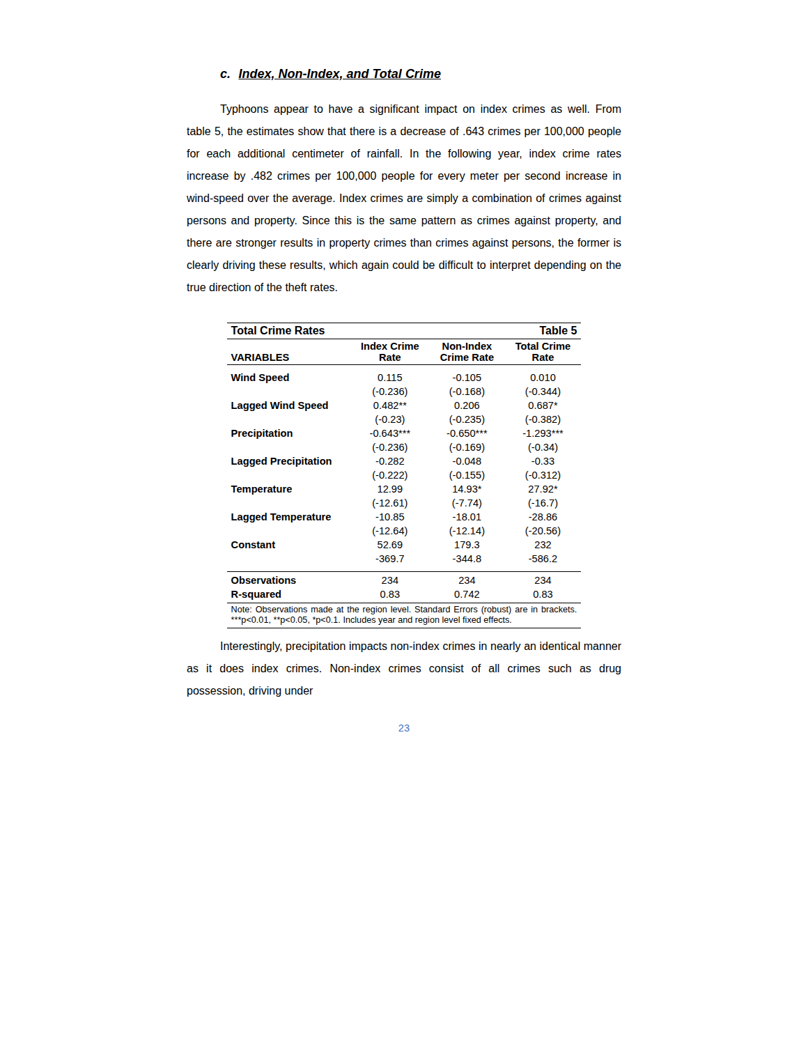c. Index, Non-Index, and Total Crime
Typhoons appear to have a significant impact on index crimes as well. From table 5, the estimates show that there is a decrease of .643 crimes per 100,000 people for each additional centimeter of rainfall. In the following year, index crime rates increase by .482 crimes per 100,000 people for every meter per second increase in wind-speed over the average. Index crimes are simply a combination of crimes against persons and property. Since this is the same pattern as crimes against property, and there are stronger results in property crimes than crimes against persons, the former is clearly driving these results, which again could be difficult to interpret depending on the true direction of the theft rates.
| Total Crime Rates | Table 5 |
| VARIABLES | Index Crime Rate | Non-Index Crime Rate | Total Crime Rate |
| Wind Speed | 0.115 | -0.105 | 0.010 |
| | (-0.236) | (-0.168) | (-0.344) |
| Lagged Wind Speed | 0.482** | 0.206 | 0.687* |
| | (-0.23) | (-0.235) | (-0.382) |
| Precipitation | -0.643*** | -0.650*** | -1.293*** |
| | (-0.236) | (-0.169) | (-0.34) |
| Lagged Precipitation | -0.282 | -0.048 | -0.33 |
| | (-0.222) | (-0.155) | (-0.312) |
| Temperature | 12.99 | 14.93* | 27.92* |
| | (-12.61) | (-7.74) | (-16.7) |
| Lagged Temperature | -10.85 | -18.01 | -28.86 |
| | (-12.64) | (-12.14) | (-20.56) |
| Constant | 52.69 | 179.3 | 232 |
| | -369.7 | -344.8 | -586.2 |
| Observations | 234 | 234 | 234 |
| R-squared | 0.83 | 0.742 | 0.83 |
| Note: Observations made at the region level. Standard Errors (robust) are in brackets. ***p<0.01, **p<0.05, *p<0.1. Includes year and region level fixed effects. |
Interestingly, precipitation impacts non-index crimes in nearly an identical manner as it does index crimes. Non-index crimes consist of all crimes such as drug possession, driving under
23